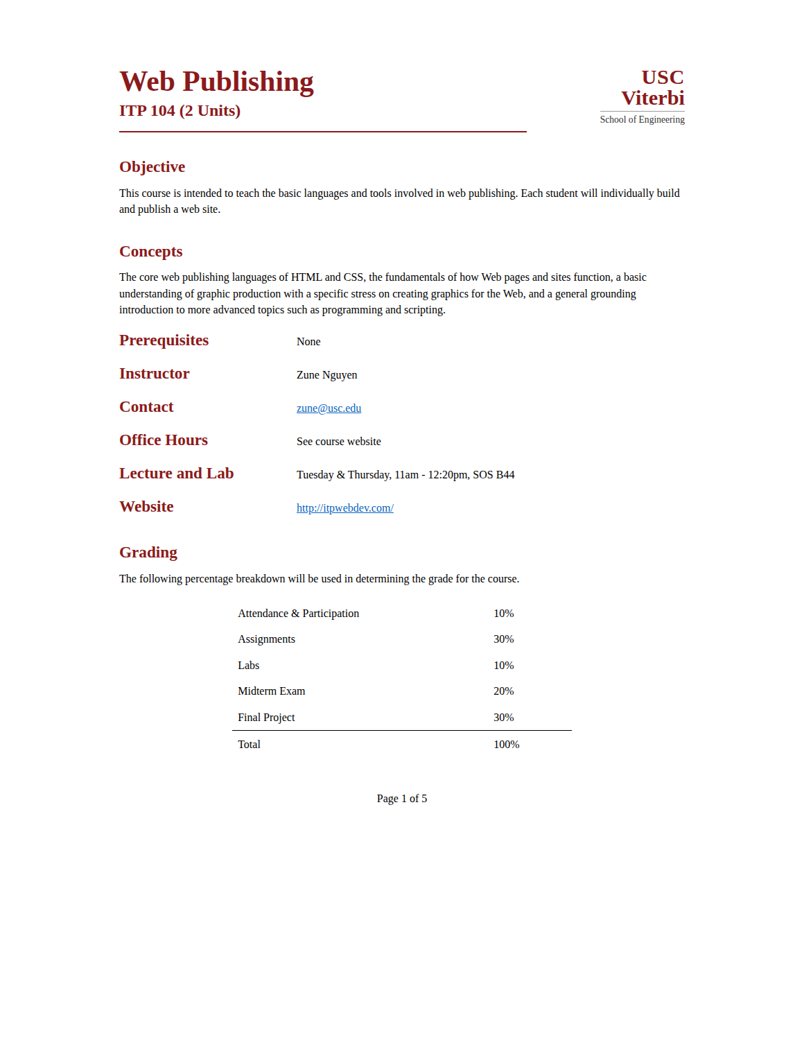Web Publishing
ITP 104 (2 Units)
USC
Viterbi
School of Engineering
Objective
This course is intended to teach the basic languages and tools involved in web publishing. Each student will individually build and publish a web site.
Concepts
The core web publishing languages of HTML and CSS, the fundamentals of how Web pages and sites function, a basic understanding of graphic production with a specific stress on creating graphics for the Web, and a general grounding introduction to more advanced topics such as programming and scripting.
Prerequisites
None
Instructor
Zune Nguyen
Contact
zune@usc.edu
Office Hours
See course website
Lecture and Lab
Tuesday & Thursday, 11am - 12:20pm, SOS B44
Website
http://itpwebdev.com/
Grading
The following percentage breakdown will be used in determining the grade for the course.
| Attendance & Participation | 10% |
| Assignments | 30% |
| Labs | 10% |
| Midterm Exam | 20% |
| Final Project | 30% |
| Total | 100% |
Page 1 of 5